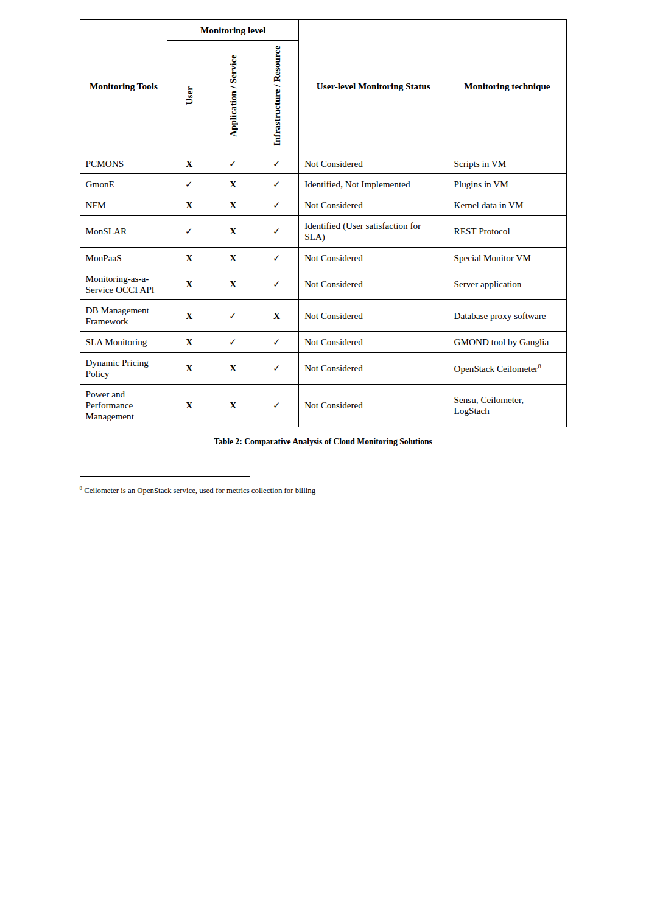Table 2: Comparative Analysis of Cloud Monitoring Solutions
| Monitoring Tools | Monitoring level | User-level Monitoring Status | Monitoring technique |
| --- | --- | --- | --- |
| User | Application / Service | Infrastructure / Resource |
| PCMONS | X | ✓ | ✓ | Not Considered | Scripts in VM |
| GmonE | ✓ | X | ✓ | Identified, Not Implemented | Plugins in VM |
| NFM | X | X | ✓ | Not Considered | Kernel data in VM |
| MonSLAR | ✓ | X | ✓ | Identified (User satisfaction for SLA) | REST Protocol |
| MonPaaS | X | X | ✓ | Not Considered | Special Monitor VM |
| Monitoring-as-a-Service OCCI API | X | X | ✓ | Not Considered | Server application |
| DB Management Framework | X | ✓ | X | Not Considered | Database proxy software |
| SLA Monitoring | X | ✓ | ✓ | Not Considered | GMOND tool by Ganglia |
| Dynamic Pricing Policy | X | X | ✓ | Not Considered | OpenStack Ceilometer 8 |
| Power and Performance Management | X | X | ✓ | Not Considered | Sensu, Ceilometer, LogStach |
8 Ceilometer is an OpenStack service, used for metrics collection for billing